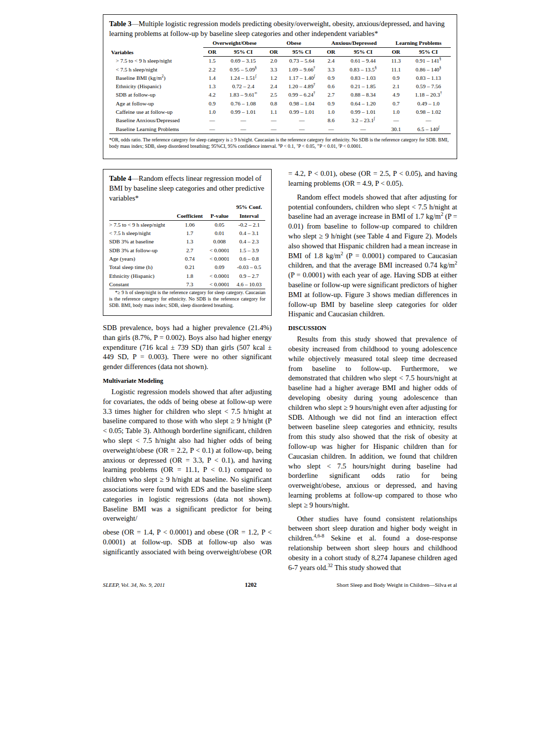Table 3—Multiple logistic regression models predicting obesity/overweight, obesity, anxious/depressed, and having learning problems at follow-up by baseline sleep categories and other independent variables*
| Variables | Overweight/Obese | Obese | Anxious/Depressed | Learning Problems |
| --- | --- | --- | --- | --- |
| OR | 95% CI | OR | 95% CI | OR | 95% CI | OR | 95% CI |
| > 7.5 to < 9 h sleep/night | 1.5 | 0.69 – 3.15 | 2.0 | 0.73 – 5.64 | 2.4 | 0.61 – 9.44 | 11.3 | 0.91 – 141 § |
| < 7.5 h sleep/night | 2.2 | 0.95 – 5.09 § | 3.3 | 1.09 – 9.66 † | 3.3 | 0.83 – 13.5 § | 11.1 | 0.86 – 140 § |
| Baseline BMI (kg/m 2 ) | 1.4 | 1.24 – 1.51 ʃ | 1.2 | 1.17 – 1.40 ʃ | 0.9 | 0.83 – 1.03 | 0.9 | 0.83 – 1.13 |
| Ethnicity (Hispanic) | 1.3 | 0.72 – 2.4 | 2.4 | 1.20 – 4.89 † | 0.6 | 0.21 – 1.85 | 2.1 | 0.59 – 7.56 |
| SDB at follow-up | 4.2 | 1.83 – 9.61 ∞ | 2.5 | 0.99 – 6.24 † | 2.7 | 0.88 – 8.34 | 4.9 | 1.18 – 20.3 † |
| Age at follow-up | 0.9 | 0.76 – 1.08 | 0.8 | 0.98 – 1.04 | 0.9 | 0.64 – 1.20 | 0.7 | 0.49 – 1.0 |
| Caffeine use at follow-up | 1.0 | 0.99 – 1.01 | 1.1 | 0.99 – 1.01 | 1.0 | 0.99 – 1.01 | 1.0 | 0.98 – 1.02 |
| Baseline Anxious/Depressed | — | — | — | — | 8.6 | 3.2 – 23.1 ʃ | — | — |
| Baseline Learning Problems | — | — | — | — | — | — | 30.1 | 6.5 – 140 ʃ |
*OR, odds ratio. The reference category for sleep category is ≥ 9 h/night. Caucasian is the reference category for ethnicity. No SDB is the reference category for SDB. BMI, body mass index; SDB, sleep disordered breathing; 95%CI, 95% confidence interval. §P < 0.1, †P < 0.05, ∞P < 0.01, ʃP < 0.0001.
Table 4—Random effects linear regression model of BMI by baseline sleep categories and other predictive variables*
| | | | 95% Conf. |
| --- | --- | --- | --- |
| | Coefficient | P-value | Interval |
| > 7.5 to < 9 h sleep/night | 1.06 | 0.05 | -0.2 – 2.1 |
| < 7.5 h sleep/night | 1.7 | 0.01 | 0.4 – 3.1 |
| SDB 3% at baseline | 1.3 | 0.008 | 0.4 – 2.3 |
| SDB 3% at follow-up | 2.7 | < 0.0001 | 1.5 – 3.9 |
| Age (years) | 0.74 | < 0.0001 | 0.6 – 0.8 |
| Total sleep time (h) | 0.21 | 0.09 | -0.03 – 0.5 |
| Ethnicity (Hispanic) | 1.8 | < 0.0001 | 0.9 – 2.7 |
| Constant | 7.3 | < 0.0001 | 4.6 – 10.03 |
*≥ 9 h of sleep/night is the reference category for sleep category. Caucasian is the reference category for ethnicity. No SDB is the reference category for SDB. BMI, body mass index; SDB, sleep disordered breathing.
SDB prevalence, boys had a higher prevalence (21.4%) than girls (8.7%, P = 0.002). Boys also had higher energy expenditure (716 kcal ± 739 SD) than girls (507 kcal ± 449 SD, P = 0.003). There were no other significant gender differences (data not shown).
Multivariate Modeling
Logistic regression models showed that after adjusting for covariates, the odds of being obese at follow-up were 3.3 times higher for children who slept < 7.5 h/night at baseline compared to those with who slept ≥ 9 h/night (P < 0.05; Table 3). Although borderline significant, children who slept < 7.5 h/night also had higher odds of being overweight/obese (OR = 2.2, P < 0.1) at follow-up, being anxious or depressed (OR = 3.3, P < 0.1), and having learning problems (OR = 11.1, P < 0.1) compared to children who slept ≥ 9 h/night at baseline. No significant associations were found with EDS and the baseline sleep categories in logistic regressions (data not shown). Baseline BMI was a significant predictor for being overweight/
obese (OR = 1.4, P < 0.0001) and obese (OR = 1.2, P < 0.0001) at follow-up. SDB at follow-up also was significantly associated with being overweight/obese (OR = 4.2, P < 0.01), obese (OR = 2.5, P < 0.05), and having learning problems (OR = 4.9, P < 0.05).
Random effect models showed that after adjusting for potential confounders, children who slept < 7.5 h/night at baseline had an average increase in BMI of 1.7 kg/m2 (P = 0.01) from baseline to follow-up compared to children who slept ≥ 9 h/night (see Table 4 and Figure 2). Models also showed that Hispanic children had a mean increase in BMI of 1.8 kg/m2 (P = 0.0001) compared to Caucasian children, and that the average BMI increased 0.74 kg/m2 (P = 0.0001) with each year of age. Having SDB at either baseline or follow-up were significant predictors of higher BMI at follow-up. Figure 3 shows median differences in follow-up BMI by baseline sleep categories for older Hispanic and Caucasian children.
DISCUSSION
Results from this study showed that prevalence of obesity increased from childhood to young adolescence while objectively measured total sleep time decreased from baseline to follow-up. Furthermore, we demonstrated that children who slept < 7.5 hours/night at baseline had a higher average BMI and higher odds of developing obesity during young adolescence than children who slept ≥ 9 hours/night even after adjusting for SDB. Although we did not find an interaction effect between baseline sleep categories and ethnicity, results from this study also showed that the risk of obesity at follow-up was higher for Hispanic children than for Caucasian children. In addition, we found that children who slept < 7.5 hours/night during baseline had borderline significant odds ratio for being overweight/obese, anxious or depressed, and having learning problems at follow-up compared to those who slept ≥ 9 hours/night.
Other studies have found consistent relationships between short sleep duration and higher body weight in children.4,6-8 Sekine et al. found a dose-response relationship between short sleep hours and childhood obesity in a cohort study of 8,274 Japanese children aged 6-7 years old.32 This study showed that
SLEEP, Vol. 34, No. 9, 2011 1202 Short Sleep and Body Weight in Children—Silva et al